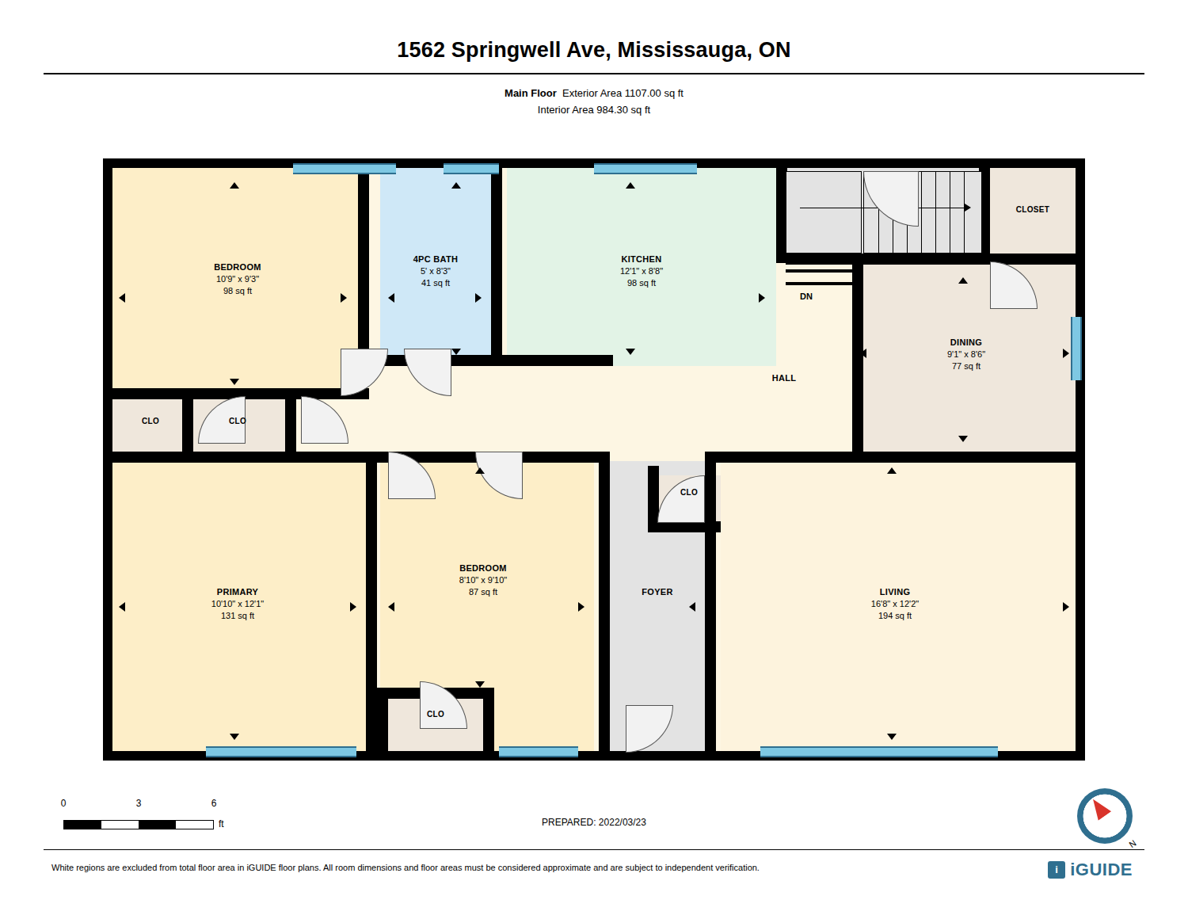1562 Springwell Ave, Mississauga, ON
Main Floor Exterior Area 1107.00 sq ft
Interior Area 984.30 sq ft
DN
BEDROOM
10'9" x 9'3"
98 sq ft
4PC BATH
5' x 8'3"
41 sq ft
KITCHEN
12'1" x 8'8"
98 sq ft
CLOSET
DINING
9'1" x 8'6"
77 sq ft
HALL
CLO
CLO
PRIMARY
10'10" x 12'1"
131 sq ft
BEDROOM
8'10" x 9'10"
87 sq ft
FOYER
CLO
LIVING
16'8" x 12'2"
194 sq ft
CLO
0 3 6
ft
PREPARED: 2022/03/23
N
White regions are excluded from total floor area in iGUIDE floor plans. All room dimensions and floor areas must be considered approximate and are subject to independent verification.
iiGUIDE